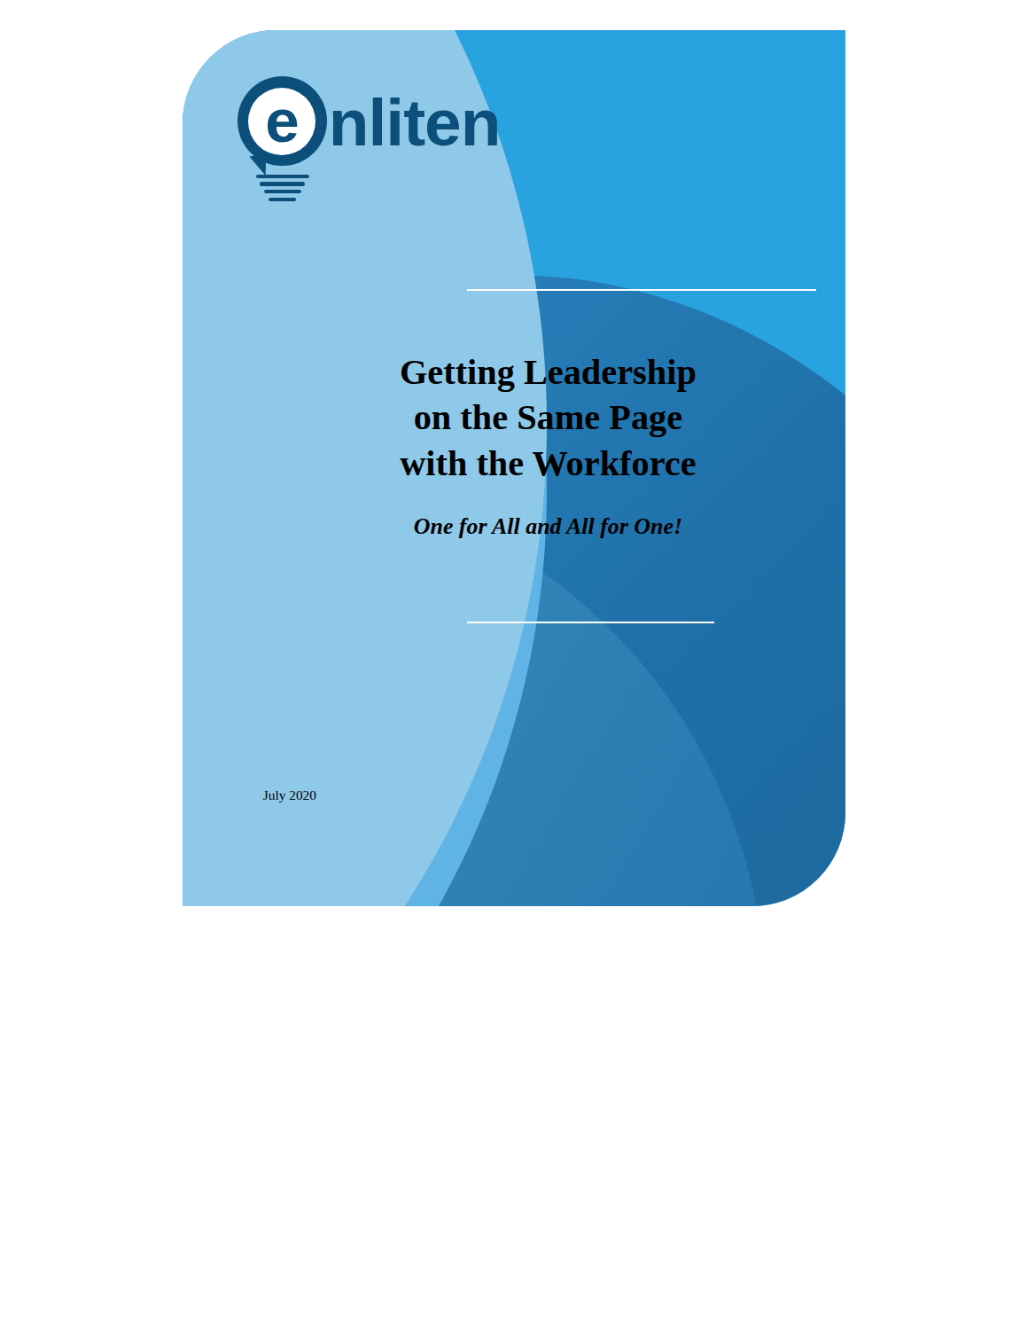e
nliten
Getting Leadership
on the Same Page
with the Workforce
One for All and All for One!
July 2020